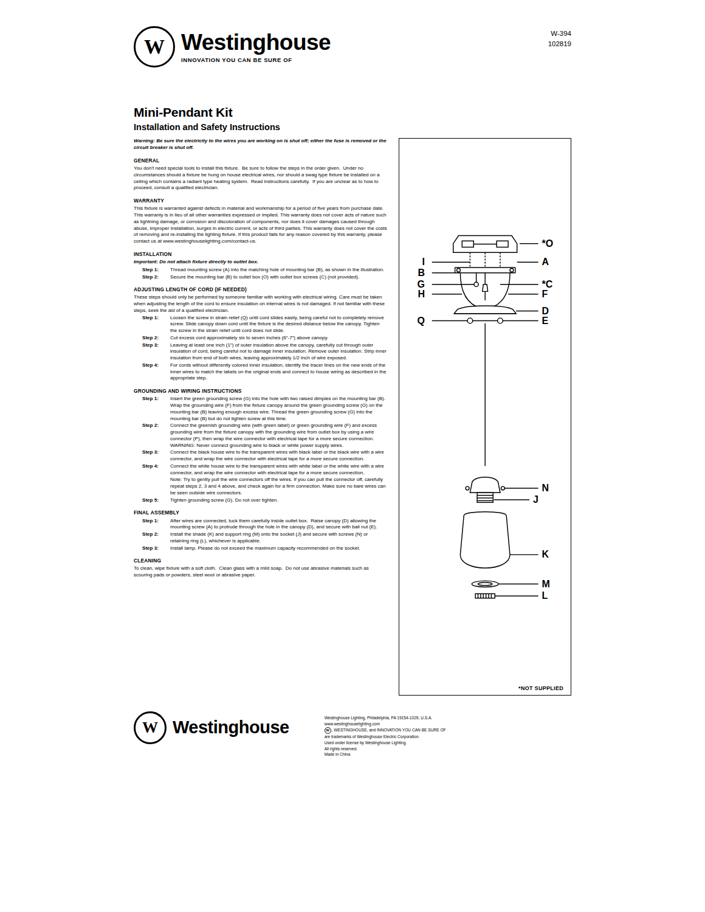W
Westinghouse
INNOVATION YOU CAN BE SURE OF
W-394
102819
Mini-Pendant Kit
Installation and Safety Instructions
Warning: Be sure the electricity to the wires you are working on is shut off; either the fuse is removed or the circuit breaker is shut off.
General
You don't need special tools to install this fixture. Be sure to follow the steps in the order given. Under no circumstances should a fixture be hung on house electrical wires, nor should a swag type fixture be installed on a ceiling which contains a radiant type heating system. Read instructions carefully. If you are unclear as to how to proceed, consult a qualified electrician.
Warranty
This fixture is warranted against defects in material and workmanship for a period of five years from purchase date. This warranty is in lieu of all other warranties expressed or implied. This warranty does not cover acts of nature such as lightning damage, or corrosion and discoloration of components, nor does it cover damages caused through abuse, improper installation, surges in electric current, or acts of third parties. This warranty does not cover the costs of removing and re-installing the lighting fixture. If this product fails for any reason covered by this warranty, please contact us at www.westinghouselighting.com/contact-us.
Installation
Important: Do not attach fixture directly to outlet box.
Step 1:
Thread mounting screw (A) into the matching hole of mounting bar (B), as shown in the illustration.
Step 2:
Secure the mounting bar (B) to outlet box (O) with outlet box screws (C) (not provided).
Adjusting Length of Cord (if needed)
These steps should only be performed by someone familiar with working with electrical wiring. Care must be taken when adjusting the length of the cord to ensure insulation on internal wires is not damaged. If not familiar with these steps, seek the aid of a qualified electrician.
Step 1:
Loosen the screw in strain relief (Q) until cord slides easily, being careful not to completely remove screw. Slide canopy down cord until the fixture is the desired distance below the canopy. Tighten the screw in the strain relief until cord does not slide.
Step 2:
Cut excess cord approximately six to seven inches (6”-7”) above canopy.
Step 3:
Leaving at least one inch (1”) of outer insulation above the canopy, carefully cut through outer insulation of cord, being careful not to damage inner insulation. Remove outer insulation. Strip inner insulation from end of both wires, leaving approximately 1/2 inch of wire exposed.
Step 4:
For cords without differently colored inner insulation, identify the tracer lines on the new ends of the inner wires to match the labels on the original ends and connect to house wiring as described in the appropriate step.
Grounding and Wiring Instructions
Step 1:
Insert the green grounding screw (G) into the hole with two raised dimples on the mounting bar (B). Wrap the grounding wire (F) from the fixture canopy around the green grounding screw (G) on the mounting bar (B) leaving enough excess wire. Thread the green grounding screw (G) into the mounting bar (B) but do not tighten screw at this time.
Step 2:
Connect the greenish grounding wire (with green label) or green grounding wire (F) and excess grounding wire from the fixture canopy with the grounding wire from outlet box by using a wire connector (P), then wrap the wire connector with electrical tape for a more secure connection. WARNING: Never connect grounding wire to black or white power supply wires.
Step 3:
Connect the black house wire to the transparent wires with black label or the black wire with a wire connector, and wrap the wire connector with electrical tape for a more secure connection.
Step 4:
Connect the white house wire to the transparent wires with white label or the white wire with a wire connector, and wrap the wire connector with electrical tape for a more secure connection.
Note: Try to gently pull the wire connectors off the wires. If you can pull the connector off, carefully repeat steps 2, 3 and 4 above, and check again for a firm connection. Make sure no bare wires can be seen outside wire connectors.
Step 5:
Tighten grounding screw (G). Do not over tighten.
Final Assembly
Step 1:
After wires are connected, tuck them carefully inside outlet box. Raise canopy (D) allowing the mounting screw (A) to protrude through the hole in the canopy (D), and secure with ball nut (E).
Step 2:
Install the shade (K) and support ring (M) onto the socket (J) and secure with screws (N) or retaining ring (L), whichever is applicable.
Step 3:
Install lamp. Please do not exceed the maximum capacity recommended on the socket.
Cleaning
To clean, wipe fixture with a soft cloth. Clean glass with a mild soap. Do not use abrasive materials such as scouring pads or powders, steel wool or abrasive paper.
I B G H Q *O A *C F D E N J K M L
*NOT SUPPLIED
W
Westinghouse
Westinghouse Lighting, Philadelphia, PA 19154-1029, U.S.A.
www.westinghouselighting.com
W, WESTINGHOUSE, and INNOVATION YOU CAN BE SURE OF
are trademarks of Westinghouse Electric Corporation.
Used under license by Westinghouse Lighting.
All rights reserved.
Made in China